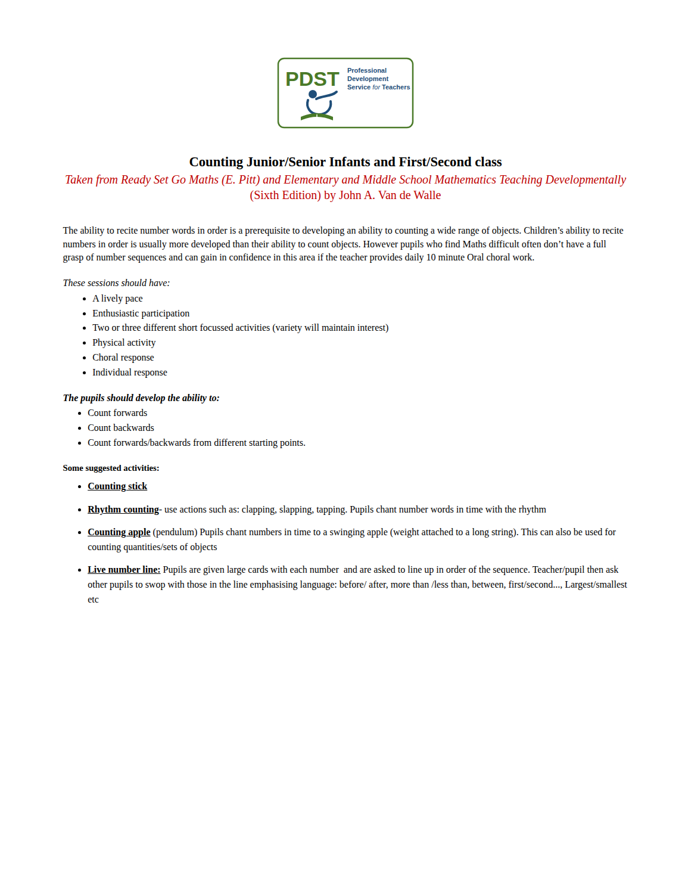PDST Professional Development Service for Teachers
Counting Junior/Senior Infants and First/Second class
Taken from Ready Set Go Maths (E. Pitt) and Elementary and Middle School Mathematics Teaching Developmentally (Sixth Edition) by John A. Van de Walle
The ability to recite number words in order is a prerequisite to developing an ability to counting a wide range of objects. Children’s ability to recite numbers in order is usually more developed than their ability to count objects. However pupils who find Maths difficult often don’t have a full grasp of number sequences and can gain in confidence in this area if the teacher provides daily 10 minute Oral choral work.
These sessions should have:
A lively pace
Enthusiastic participation
Two or three different short focussed activities (variety will maintain interest)
Physical activity
Choral response
Individual response
The pupils should develop the ability to:
Count forwards
Count backwards
Count forwards/backwards from different starting points.
Some suggested activities:
Counting stick
Rhythm counting- use actions such as: clapping, slapping, tapping. Pupils chant number words in time with the rhythm
Counting apple (pendulum) Pupils chant numbers in time to a swinging apple (weight attached to a long string). This can also be used for counting quantities/sets of objects
Live number line: Pupils are given large cards with each number and are asked to line up in order of the sequence. Teacher/pupil then ask other pupils to swop with those in the line emphasising language: before/ after, more than /less than, between, first/second..., Largest/smallest etc